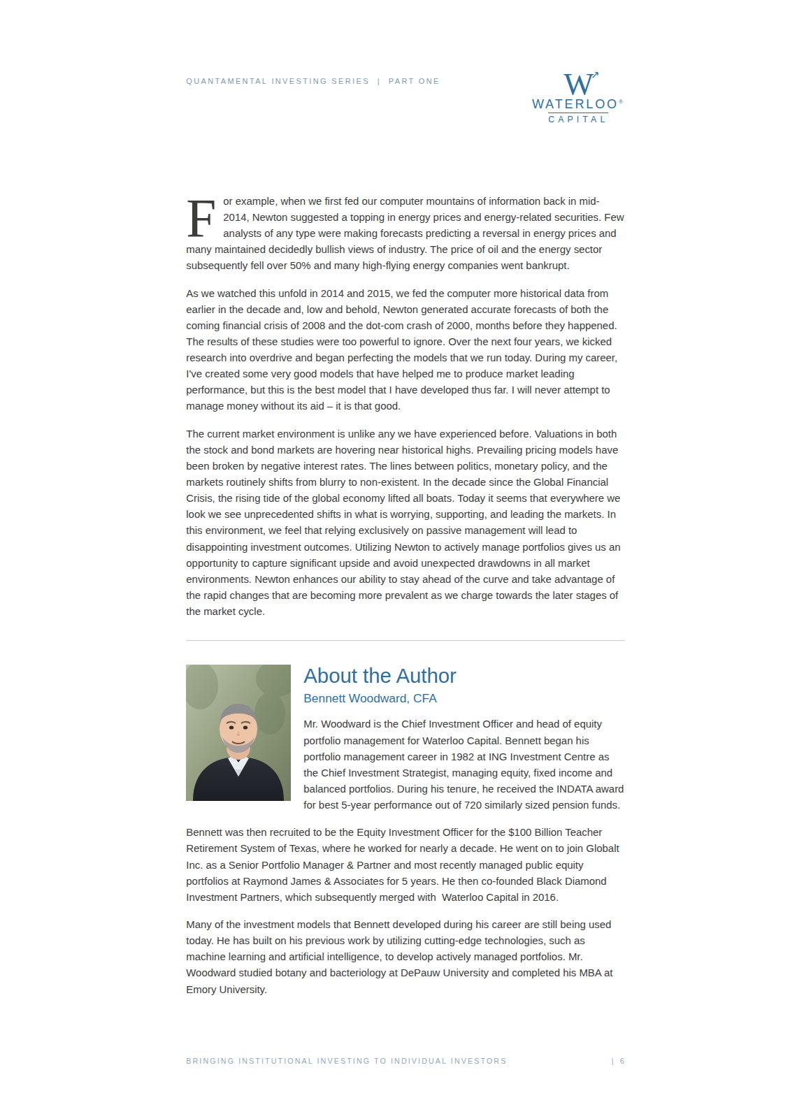Quantamental Investing Series | Part One
W↗
WATERLOO®
CAPITAL
For example, when we first fed our computer mountains of information back in mid-2014, Newton suggested a topping in energy prices and energy-related securities. Few analysts of any type were making forecasts predicting a reversal in energy prices and many maintained decidedly bullish views of industry. The price of oil and the energy sector subsequently fell over 50% and many high-flying energy companies went bankrupt.
As we watched this unfold in 2014 and 2015, we fed the computer more historical data from earlier in the decade and, low and behold, Newton generated accurate forecasts of both the coming financial crisis of 2008 and the dot-com crash of 2000, months before they happened. The results of these studies were too powerful to ignore. Over the next four years, we kicked research into overdrive and began perfecting the models that we run today. During my career, I've created some very good models that have helped me to produce market leading performance, but this is the best model that I have developed thus far. I will never attempt to manage money without its aid – it is that good.
The current market environment is unlike any we have experienced before. Valuations in both the stock and bond markets are hovering near historical highs. Prevailing pricing models have been broken by negative interest rates. The lines between politics, monetary policy, and the markets routinely shifts from blurry to non-existent. In the decade since the Global Financial Crisis, the rising tide of the global economy lifted all boats. Today it seems that everywhere we look we see unprecedented shifts in what is worrying, supporting, and leading the markets. In this environment, we feel that relying exclusively on passive management will lead to disappointing investment outcomes. Utilizing Newton to actively manage portfolios gives us an opportunity to capture significant upside and avoid unexpected drawdowns in all market environments. Newton enhances our ability to stay ahead of the curve and take advantage of the rapid changes that are becoming more prevalent as we charge towards the later stages of the market cycle.
About the Author
Bennett Woodward, CFA
Mr. Woodward is the Chief Investment Officer and head of equity portfolio management for Waterloo Capital. Bennett began his portfolio management career in 1982 at ING Investment Centre as the Chief Investment Strategist, managing equity, fixed income and balanced portfolios. During his tenure, he received the INDATA award for best 5-year performance out of 720 similarly sized pension funds.
Bennett was then recruited to be the Equity Investment Officer for the $100 Billion Teacher Retirement System of Texas, where he worked for nearly a decade. He went on to join Globalt Inc. as a Senior Portfolio Manager & Partner and most recently managed public equity portfolios at Raymond James & Associates for 5 years. He then co-founded Black Diamond Investment Partners, which subsequently merged with Waterloo Capital in 2016.
Many of the investment models that Bennett developed during his career are still being used today. He has built on his previous work by utilizing cutting-edge technologies, such as machine learning and artificial intelligence, to develop actively managed portfolios. Mr. Woodward studied botany and bacteriology at DePauw University and completed his MBA at Emory University.
Bringing Institutional Investing to Individual Investors
| 6